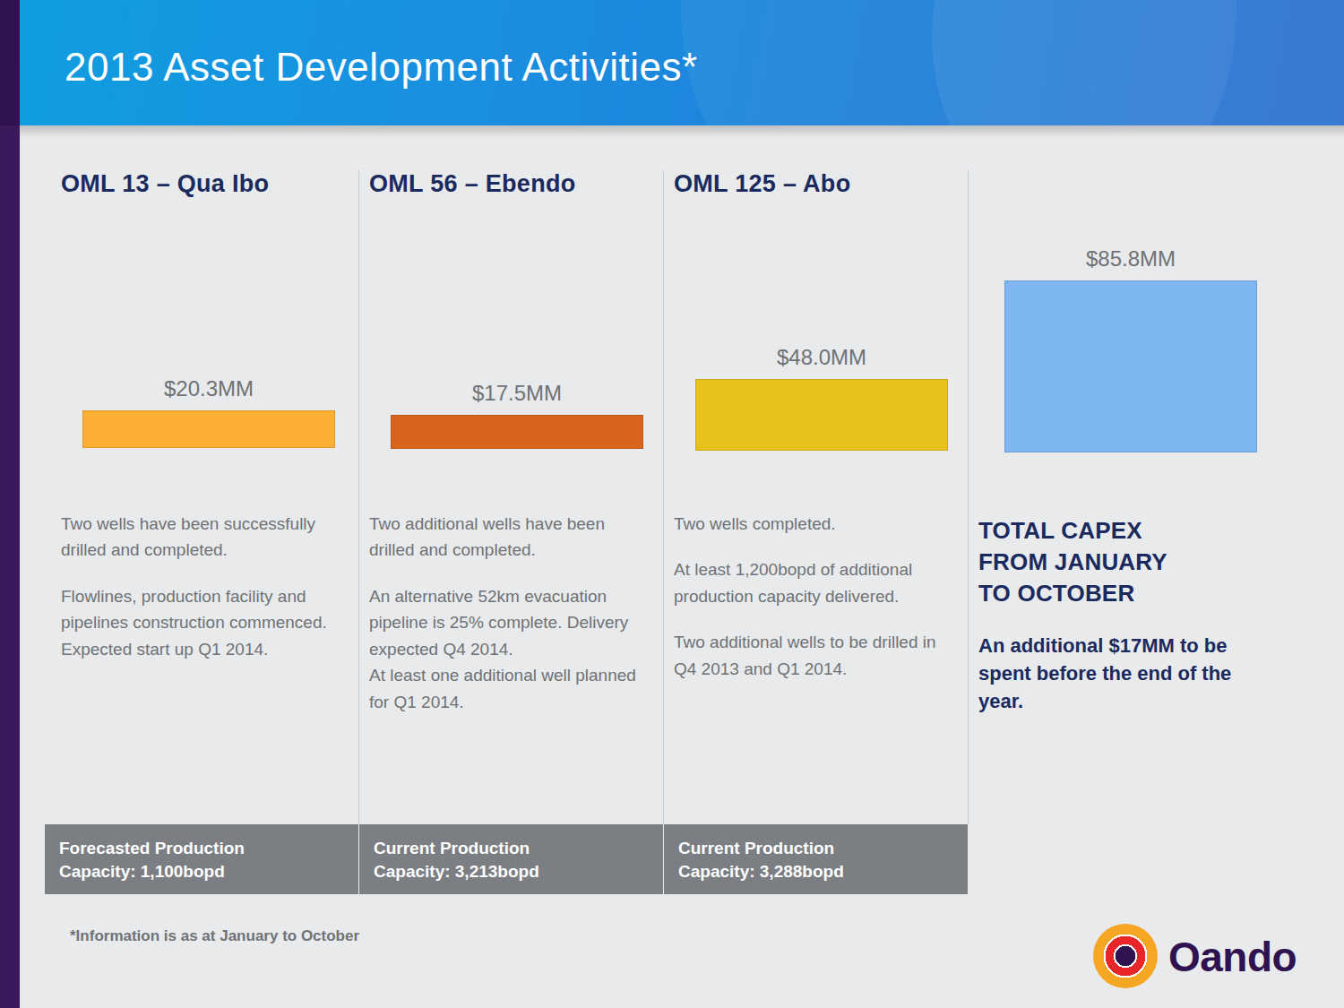2013 Asset Development Activities*
OML 13 – Qua Ibo
OML 56 – Ebendo
OML 125 – Abo
$20.3MM
$17.5MM
$48.0MM
$85.8MM
Two wells have been successfully drilled and completed.
Flowlines, production facility and pipelines construction commenced. Expected start up Q1 2014.
Two additional wells have been drilled and completed.
An alternative 52km evacuation pipeline is 25% complete. Delivery expected Q4 2014.
At least one additional well planned for Q1 2014.
Two wells completed.
At least 1,200bopd of additional production capacity delivered.
Two additional wells to be drilled in Q4 2013 and Q1 2014.
TOTAL CAPEX
FROM JANUARY
TO OCTOBER
An additional $17MM to be spent before the end of the year.
Forecasted Production
Capacity: 1,100bopd
Current Production
Capacity: 3,213bopd
Current Production
Capacity: 3,288bopd
*Information is as at January to October
Oando